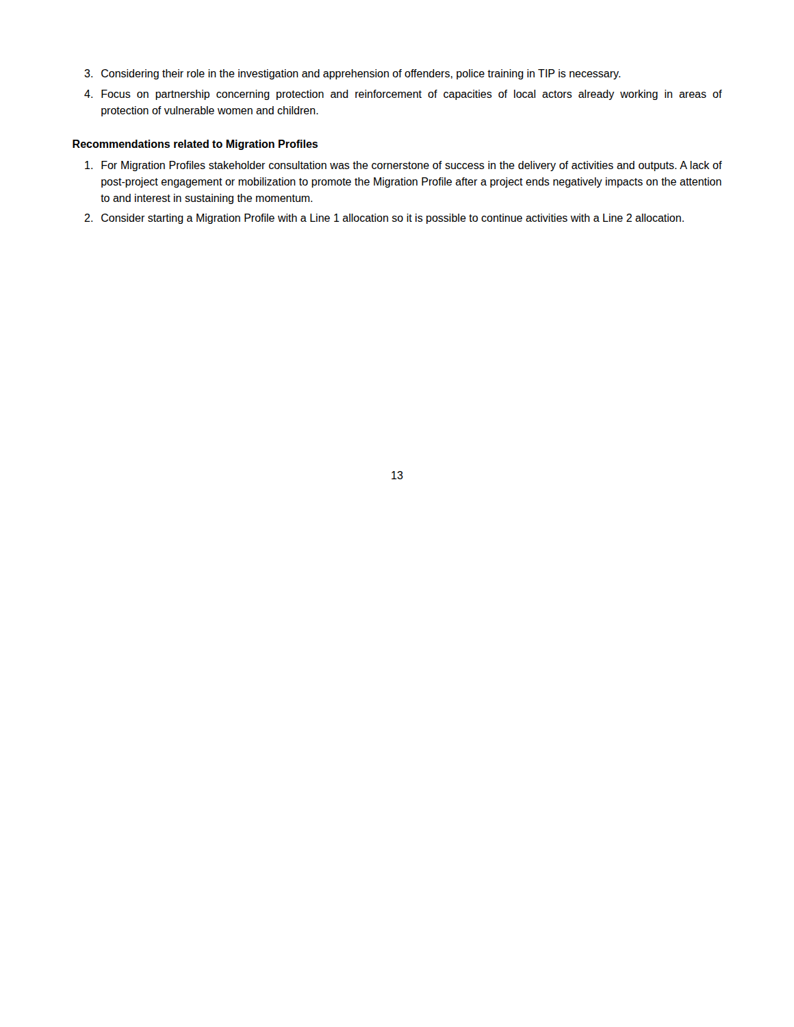Considering their role in the investigation and apprehension of offenders, police training in TIP is necessary.
Focus on partnership concerning protection and reinforcement of capacities of local actors already working in areas of protection of vulnerable women and children.
Recommendations related to Migration Profiles
For Migration Profiles stakeholder consultation was the cornerstone of success in the delivery of activities and outputs. A lack of post-project engagement or mobilization to promote the Migration Profile after a project ends negatively impacts on the attention to and interest in sustaining the momentum.
Consider starting a Migration Profile with a Line 1 allocation so it is possible to continue activities with a Line 2 allocation.
13